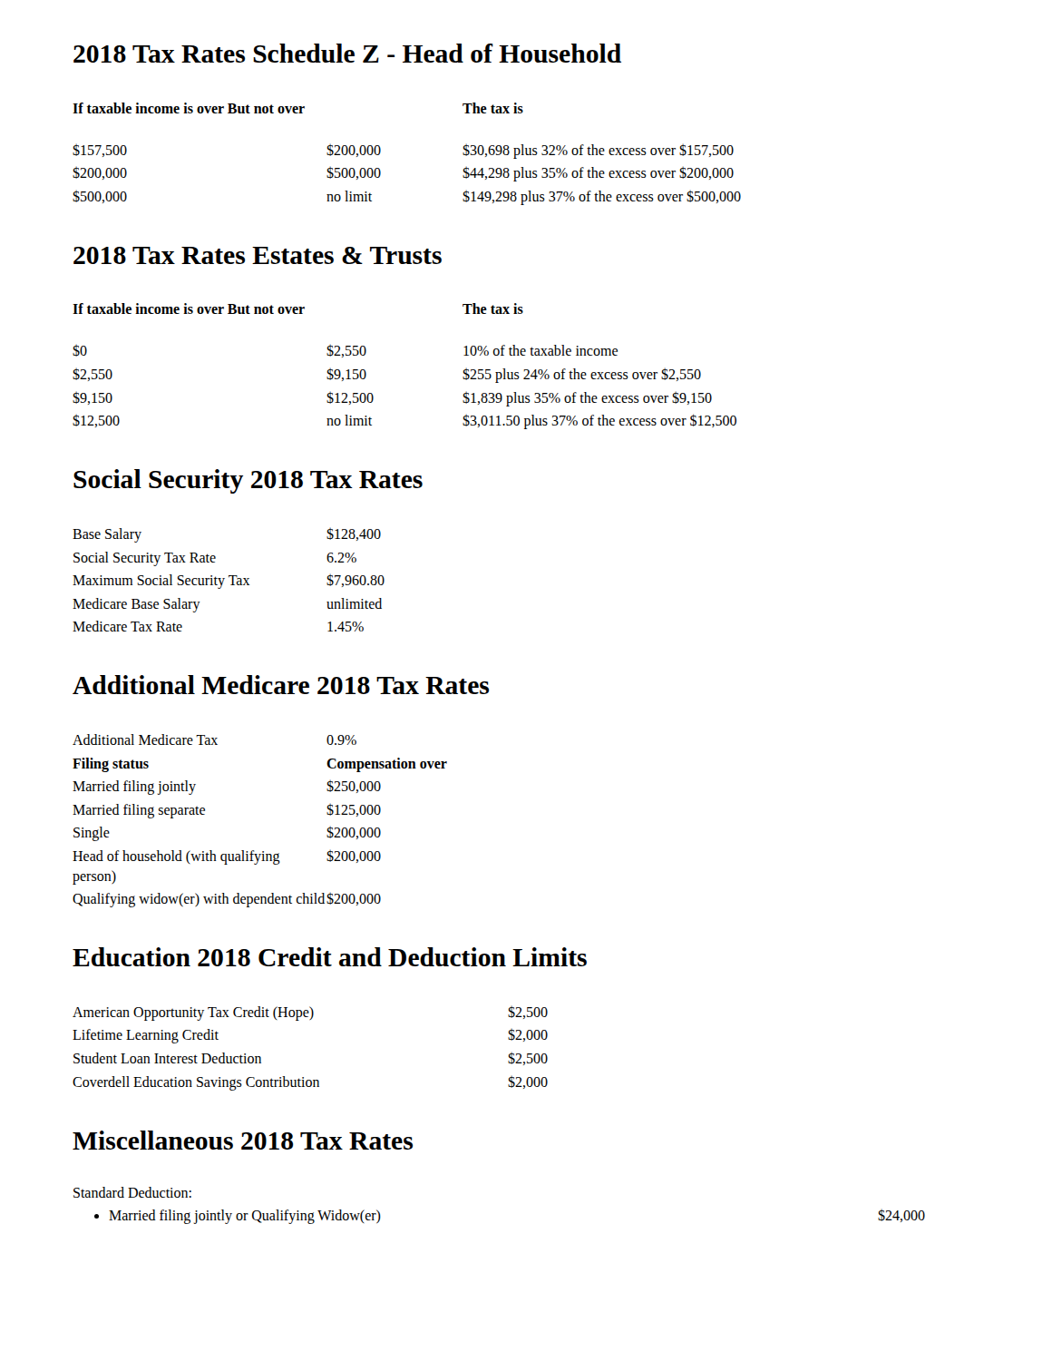2018 Tax Rates Schedule Z - Head of Household
| If taxable income is over But not over | | The tax is |
| --- | --- | --- |
| $157,500 | $200,000 | $30,698 plus 32% of the excess over $157,500 |
| $200,000 | $500,000 | $44,298 plus 35% of the excess over $200,000 |
| $500,000 | no limit | $149,298 plus 37% of the excess over $500,000 |
2018 Tax Rates Estates & Trusts
| If taxable income is over But not over | | The tax is |
| --- | --- | --- |
| $0 | $2,550 | 10% of the taxable income |
| $2,550 | $9,150 | $255 plus 24% of the excess over $2,550 |
| $9,150 | $12,500 | $1,839 plus 35% of the excess over $9,150 |
| $12,500 | no limit | $3,011.50 plus 37% of the excess over $12,500 |
Social Security 2018 Tax Rates
| Base Salary | $128,400 |
| Social Security Tax Rate | 6.2% |
| Maximum Social Security Tax | $7,960.80 |
| Medicare Base Salary | unlimited |
| Medicare Tax Rate | 1.45% |
Additional Medicare 2018 Tax Rates
| Additional Medicare Tax | 0.9% |
| Filing status | Compensation over |
| Married filing jointly | $250,000 |
| Married filing separate | $125,000 |
| Single | $200,000 |
| Head of household (with qualifying person) | $200,000 |
| Qualifying widow(er) with dependent child | $200,000 |
Education 2018 Credit and Deduction Limits
| American Opportunity Tax Credit (Hope) | $2,500 |
| Lifetime Learning Credit | $2,000 |
| Student Loan Interest Deduction | $2,500 |
| Coverdell Education Savings Contribution | $2,000 |
Miscellaneous 2018 Tax Rates
Standard Deduction:
Married filing jointly or Qualifying Widow(er) $24,000